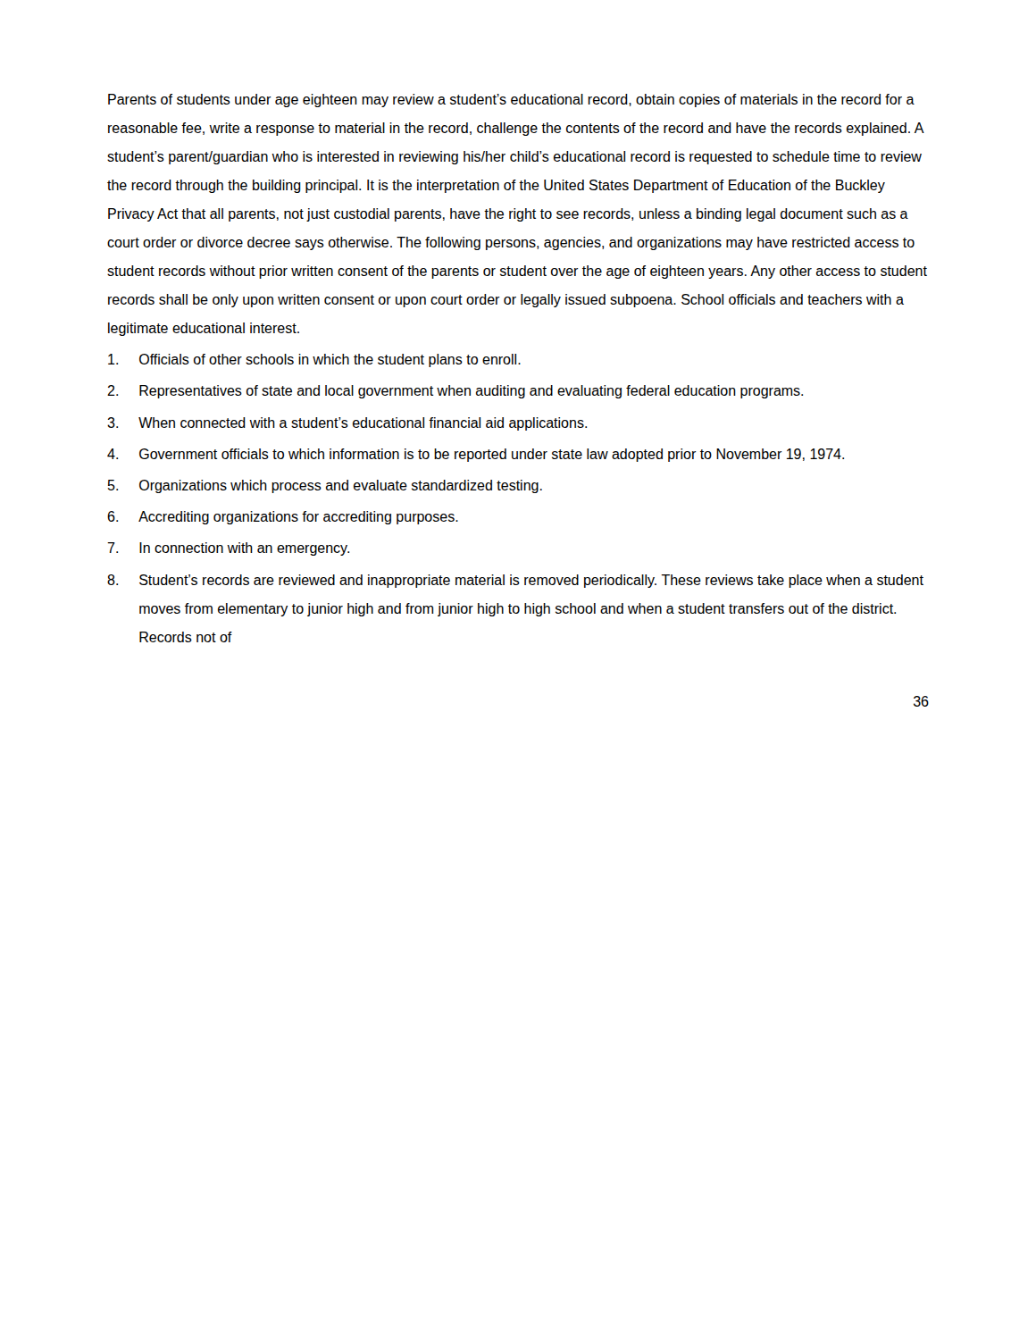Parents of students under age eighteen may review a student’s educational record, obtain copies of materials in the record for a reasonable fee, write a response to material in the record, challenge the contents of the record and have the records explained. A student’s parent/guardian who is interested in reviewing his/her child’s educational record is requested to schedule time to review the record through the building principal. It is the interpretation of the United States Department of Education of the Buckley Privacy Act that all parents, not just custodial parents, have the right to see records, unless a binding legal document such as a court order or divorce decree says otherwise. The following persons, agencies, and organizations may have restricted access to student records without prior written consent of the parents or student over the age of eighteen years. Any other access to student records shall be only upon written consent or upon court order or legally issued subpoena. School officials and teachers with a legitimate educational interest.
1. Officials of other schools in which the student plans to enroll.
2. Representatives of state and local government when auditing and evaluating federal education programs.
3. When connected with a student’s educational financial aid applications.
4. Government officials to which information is to be reported under state law adopted prior to November 19, 1974.
5. Organizations which process and evaluate standardized testing.
6. Accrediting organizations for accrediting purposes.
7. In connection with an emergency.
8. Student’s records are reviewed and inappropriate material is removed periodically. These reviews take place when a student moves from elementary to junior high and from junior high to high school and when a student transfers out of the district. Records not of
36